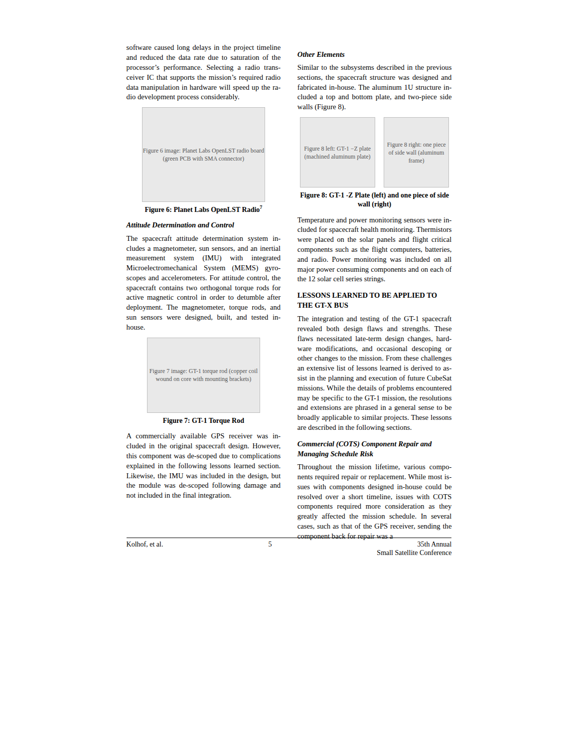software caused long delays in the project timeline and reduced the data rate due to saturation of the processor’s performance. Selecting a radio transceiver IC that supports the mission’s required radio data manipulation in hardware will speed up the radio development process considerably.
Figure 6 image: Planet Labs OpenLST radio board (green PCB with SMA connector)
Figure 6: Planet Labs OpenLST Radio7
Attitude Determination and Control
The spacecraft attitude determination system includes a magnetometer, sun sensors, and an inertial measurement system (IMU) with integrated Microelectromechanical System (MEMS) gyroscopes and accelerometers. For attitude control, the spacecraft contains two orthogonal torque rods for active magnetic control in order to detumble after deployment. The magnetometer, torque rods, and sun sensors were designed, built, and tested in-house.
Figure 7 image: GT-1 torque rod (copper coil wound on core with mounting brackets)
Figure 7: GT-1 Torque Rod
A commercially available GPS receiver was included in the original spacecraft design. However, this component was de-scoped due to complications explained in the following lessons learned section. Likewise, the IMU was included in the design, but the module was de-scoped following damage and not included in the final integration.
Other Elements
Similar to the subsystems described in the previous sections, the spacecraft structure was designed and fabricated in-house. The aluminum 1U structure included a top and bottom plate, and two-piece side walls (Figure 8).
Figure 8 left: GT-1 −Z plate (machined aluminum plate)
Figure 8 right: one piece of side wall (aluminum frame)
Figure 8: GT-1 -Z Plate (left) and one piece of side wall (right)
Temperature and power monitoring sensors were included for spacecraft health monitoring. Thermistors were placed on the solar panels and flight critical components such as the flight computers, batteries, and radio. Power monitoring was included on all major power consuming components and on each of the 12 solar cell series strings.
Lessons Learned to be Applied to the GT-X Bus
The integration and testing of the GT-1 spacecraft revealed both design flaws and strengths. These flaws necessitated late-term design changes, hardware modifications, and occasional descoping or other changes to the mission. From these challenges an extensive list of lessons learned is derived to assist in the planning and execution of future CubeSat missions. While the details of problems encountered may be specific to the GT-1 mission, the resolutions and extensions are phrased in a general sense to be broadly applicable to similar projects. These lessons are described in the following sections.
Commercial (COTS) Component Repair and Managing Schedule Risk
Throughout the mission lifetime, various components required repair or replacement. While most issues with components designed in-house could be resolved over a short timeline, issues with COTS components required more consideration as they greatly affected the mission schedule. In several cases, such as that of the GPS receiver, sending the component back for repair was a
Kolhof, et al.
5
35th Annual
Small Satellite Conference